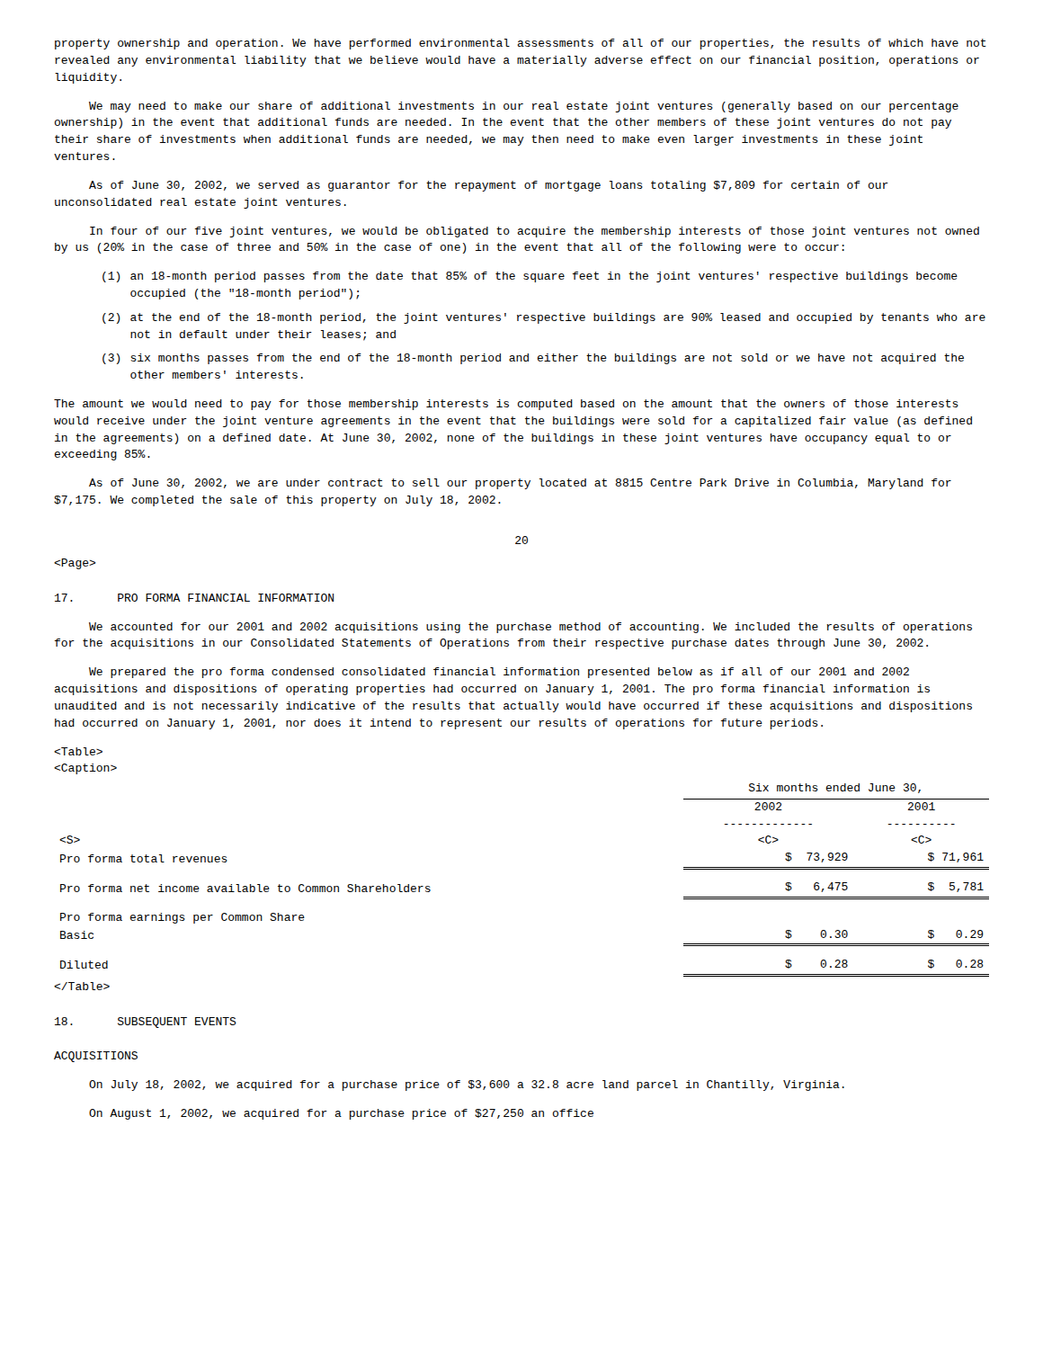property ownership and operation. We have performed environmental assessments of all of our properties, the results of which have not revealed any environmental liability that we believe would have a materially adverse effect on our financial position, operations or liquidity.
We may need to make our share of additional investments in our real estate joint ventures (generally based on our percentage ownership) in the event that additional funds are needed. In the event that the other members of these joint ventures do not pay their share of investments when additional funds are needed, we may then need to make even larger investments in these joint ventures.
As of June 30, 2002, we served as guarantor for the repayment of mortgage loans totaling $7,809 for certain of our unconsolidated real estate joint ventures.
In four of our five joint ventures, we would be obligated to acquire the membership interests of those joint ventures not owned by us (20% in the case of three and 50% in the case of one) in the event that all of the following were to occur:
(1) an 18-month period passes from the date that 85% of the square feet in the joint ventures' respective buildings become occupied (the "18-month period");
(2) at the end of the 18-month period, the joint ventures' respective buildings are 90% leased and occupied by tenants who are not in default under their leases; and
(3) six months passes from the end of the 18-month period and either the buildings are not sold or we have not acquired the other members' interests.
The amount we would need to pay for those membership interests is computed based on the amount that the owners of those interests would receive under the joint venture agreements in the event that the buildings were sold for a capitalized fair value (as defined in the agreements) on a defined date. At June 30, 2002, none of the buildings in these joint ventures have occupancy equal to or exceeding 85%.
As of June 30, 2002, we are under contract to sell our property located at 8815 Centre Park Drive in Columbia, Maryland for $7,175. We completed the sale of this property on July 18, 2002.
20
<Page>
17. PRO FORMA FINANCIAL INFORMATION
We accounted for our 2001 and 2002 acquisitions using the purchase method of accounting. We included the results of operations for the acquisitions in our Consolidated Statements of Operations from their respective purchase dates through June 30, 2002.
We prepared the pro forma condensed consolidated financial information presented below as if all of our 2001 and 2002 acquisitions and dispositions of operating properties had occurred on January 1, 2001. The pro forma financial information is unaudited and is not necessarily indicative of the results that actually would have occurred if these acquisitions and dispositions had occurred on January 1, 2001, nor does it intend to represent our results of operations for future periods.
<Table>
<Caption>
| | Six months ended June 30, |
| | 2002 | 2001 |
| | ------------- | ---------- |
| <S> | <C> | <C> |
| Pro forma total revenues | $ 73,929 | $ 71,961 |
| Pro forma net income available to Common Shareholders | $ 6,475 | $ 5,781 |
| Pro forma earnings per Common Share | | |
| Basic | $ 0.30 | $ 0.29 |
| Diluted | $ 0.28 | $ 0.28 |
</Table>
18. SUBSEQUENT EVENTS
ACQUISITIONS
On July 18, 2002, we acquired for a purchase price of $3,600 a 32.8 acre land parcel in Chantilly, Virginia.
On August 1, 2002, we acquired for a purchase price of $27,250 an office